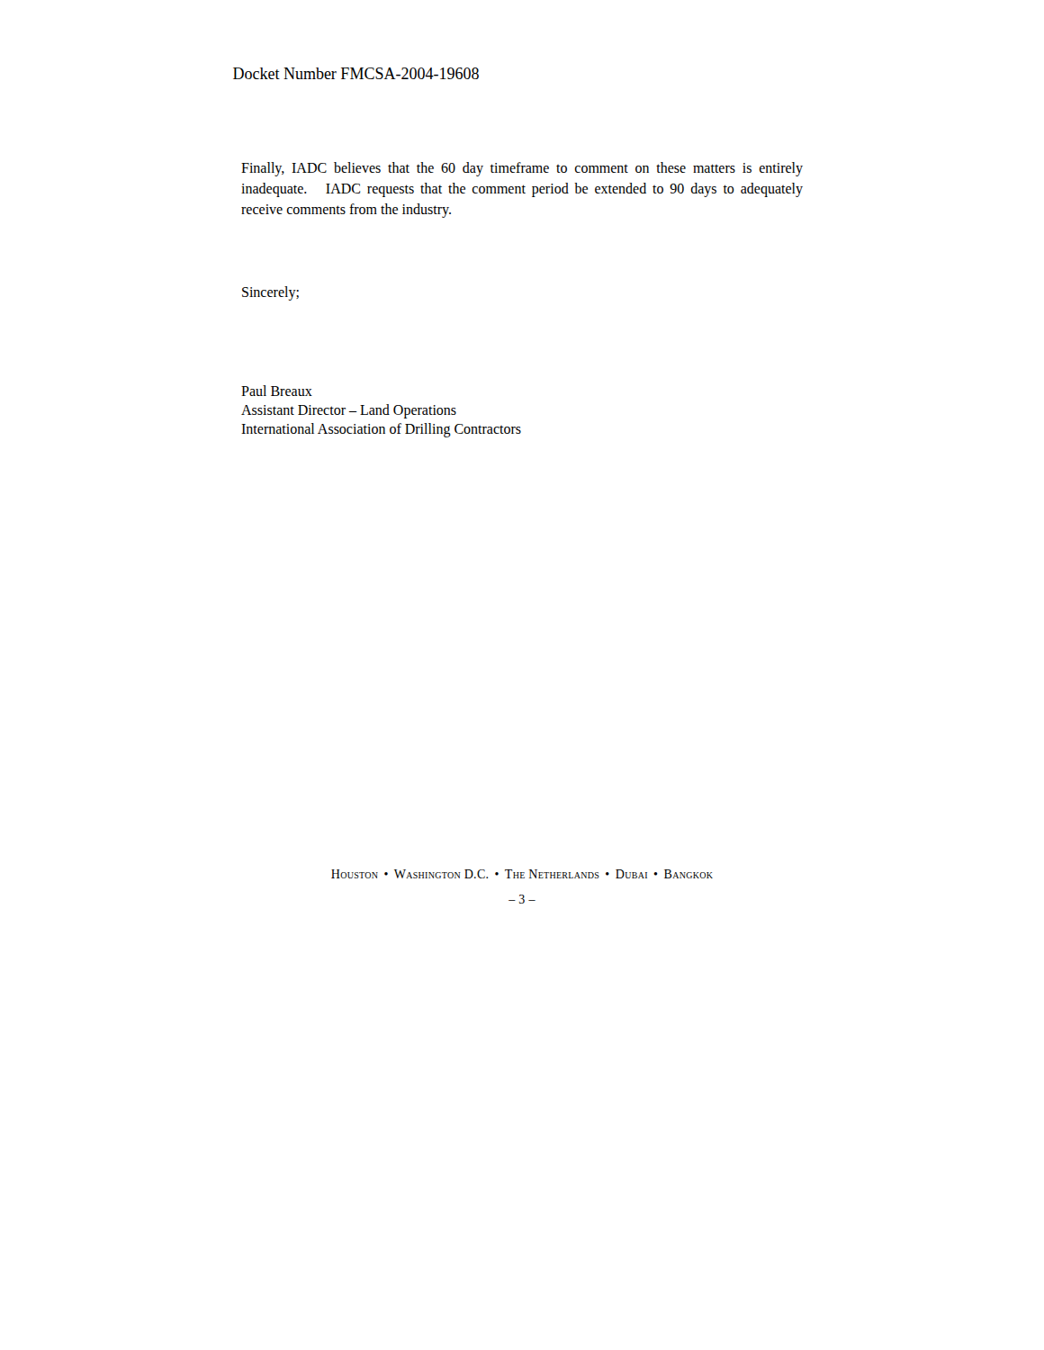Docket Number FMCSA-2004-19608
Finally, IADC believes that the 60 day timeframe to comment on these matters is entirely inadequate. IADC requests that the comment period be extended to 90 days to adequately receive comments from the industry.
Sincerely;
Paul Breaux
Assistant Director – Land Operations
International Association of Drilling Contractors
Houston • Washington D.C. • The Netherlands • Dubai • Bangkok
– 3 –